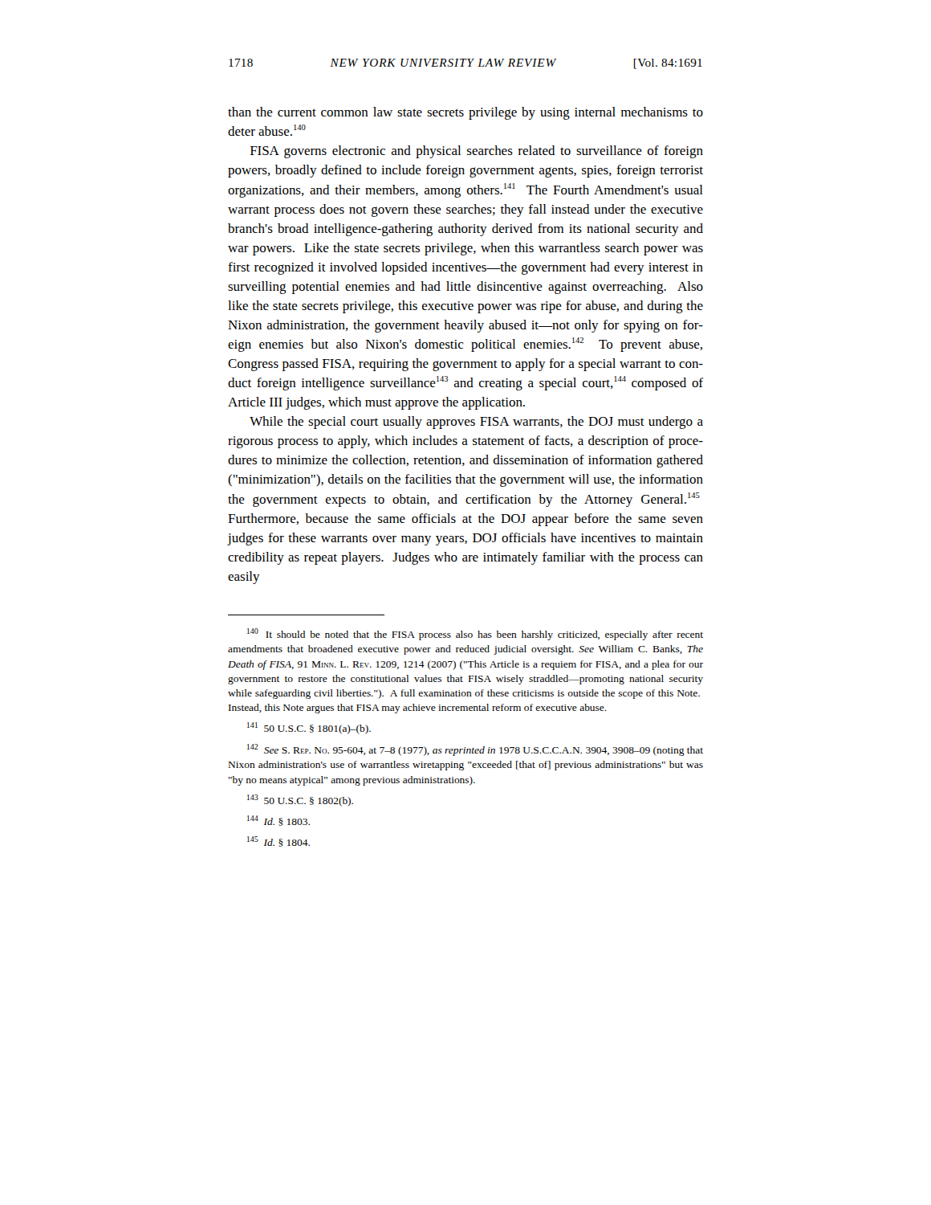1718 NEW YORK UNIVERSITY LAW REVIEW [Vol. 84:1691
than the current common law state secrets privilege by using internal mechanisms to deter abuse.140
FISA governs electronic and physical searches related to surveillance of foreign powers, broadly defined to include foreign government agents, spies, foreign terrorist organizations, and their members, among others.141 The Fourth Amendment's usual warrant process does not govern these searches; they fall instead under the executive branch's broad intelligence-gathering authority derived from its national security and war powers. Like the state secrets privilege, when this warrantless search power was first recognized it involved lopsided incentives—the government had every interest in surveilling potential enemies and had little disincentive against overreaching. Also like the state secrets privilege, this executive power was ripe for abuse, and during the Nixon administration, the government heavily abused it—not only for spying on foreign enemies but also Nixon's domestic political enemies.142 To prevent abuse, Congress passed FISA, requiring the government to apply for a special warrant to conduct foreign intelligence surveillance143 and creating a special court,144 composed of Article III judges, which must approve the application.
While the special court usually approves FISA warrants, the DOJ must undergo a rigorous process to apply, which includes a statement of facts, a description of procedures to minimize the collection, retention, and dissemination of information gathered ("minimization"), details on the facilities that the government will use, the information the government expects to obtain, and certification by the Attorney General.145 Furthermore, because the same officials at the DOJ appear before the same seven judges for these warrants over many years, DOJ officials have incentives to maintain credibility as repeat players. Judges who are intimately familiar with the process can easily
140 It should be noted that the FISA process also has been harshly criticized, especially after recent amendments that broadened executive power and reduced judicial oversight. See William C. Banks, The Death of FISA, 91 Minn. L. Rev. 1209, 1214 (2007) ("This Article is a requiem for FISA, and a plea for our government to restore the constitutional values that FISA wisely straddled—promoting national security while safeguarding civil liberties."). A full examination of these criticisms is outside the scope of this Note. Instead, this Note argues that FISA may achieve incremental reform of executive abuse.
141 50 U.S.C. § 1801(a)–(b).
142 See S. Rep. No. 95-604, at 7–8 (1977), as reprinted in 1978 U.S.C.C.A.N. 3904, 3908–09 (noting that Nixon administration's use of warrantless wiretapping "exceeded [that of] previous administrations" but was "by no means atypical" among previous administrations).
143 50 U.S.C. § 1802(b).
144 Id. § 1803.
145 Id. § 1804.